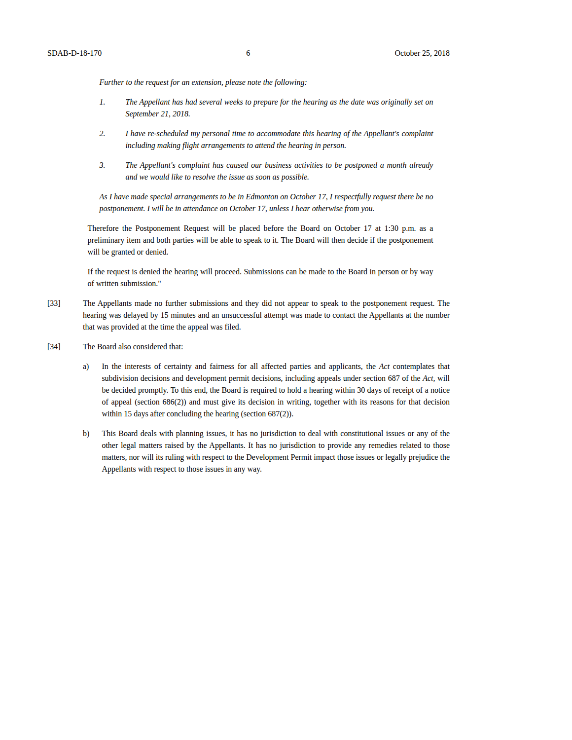SDAB-D-18-170
6
October 25, 2018
Further to the request for an extension, please note the following:
1.
The Appellant has had several weeks to prepare for the hearing as the date was originally set on September 21, 2018.
2.
I have re-scheduled my personal time to accommodate this hearing of the Appellant's complaint including making flight arrangements to attend the hearing in person.
3.
The Appellant's complaint has caused our business activities to be postponed a month already and we would like to resolve the issue as soon as possible.
As I have made special arrangements to be in Edmonton on October 17, I respectfully request there be no postponement. I will be in attendance on October 17, unless I hear otherwise from you.
Therefore the Postponement Request will be placed before the Board on October 17 at 1:30 p.m. as a preliminary item and both parties will be able to speak to it. The Board will then decide if the postponement will be granted or denied.
If the request is denied the hearing will proceed. Submissions can be made to the Board in person or by way of written submission."
[33]
The Appellants made no further submissions and they did not appear to speak to the postponement request. The hearing was delayed by 15 minutes and an unsuccessful attempt was made to contact the Appellants at the number that was provided at the time the appeal was filed.
[34]
The Board also considered that:
a)
In the interests of certainty and fairness for all affected parties and applicants, the Act contemplates that subdivision decisions and development permit decisions, including appeals under section 687 of the Act, will be decided promptly. To this end, the Board is required to hold a hearing within 30 days of receipt of a notice of appeal (section 686(2)) and must give its decision in writing, together with its reasons for that decision within 15 days after concluding the hearing (section 687(2)).
b)
This Board deals with planning issues, it has no jurisdiction to deal with constitutional issues or any of the other legal matters raised by the Appellants. It has no jurisdiction to provide any remedies related to those matters, nor will its ruling with respect to the Development Permit impact those issues or legally prejudice the Appellants with respect to those issues in any way.